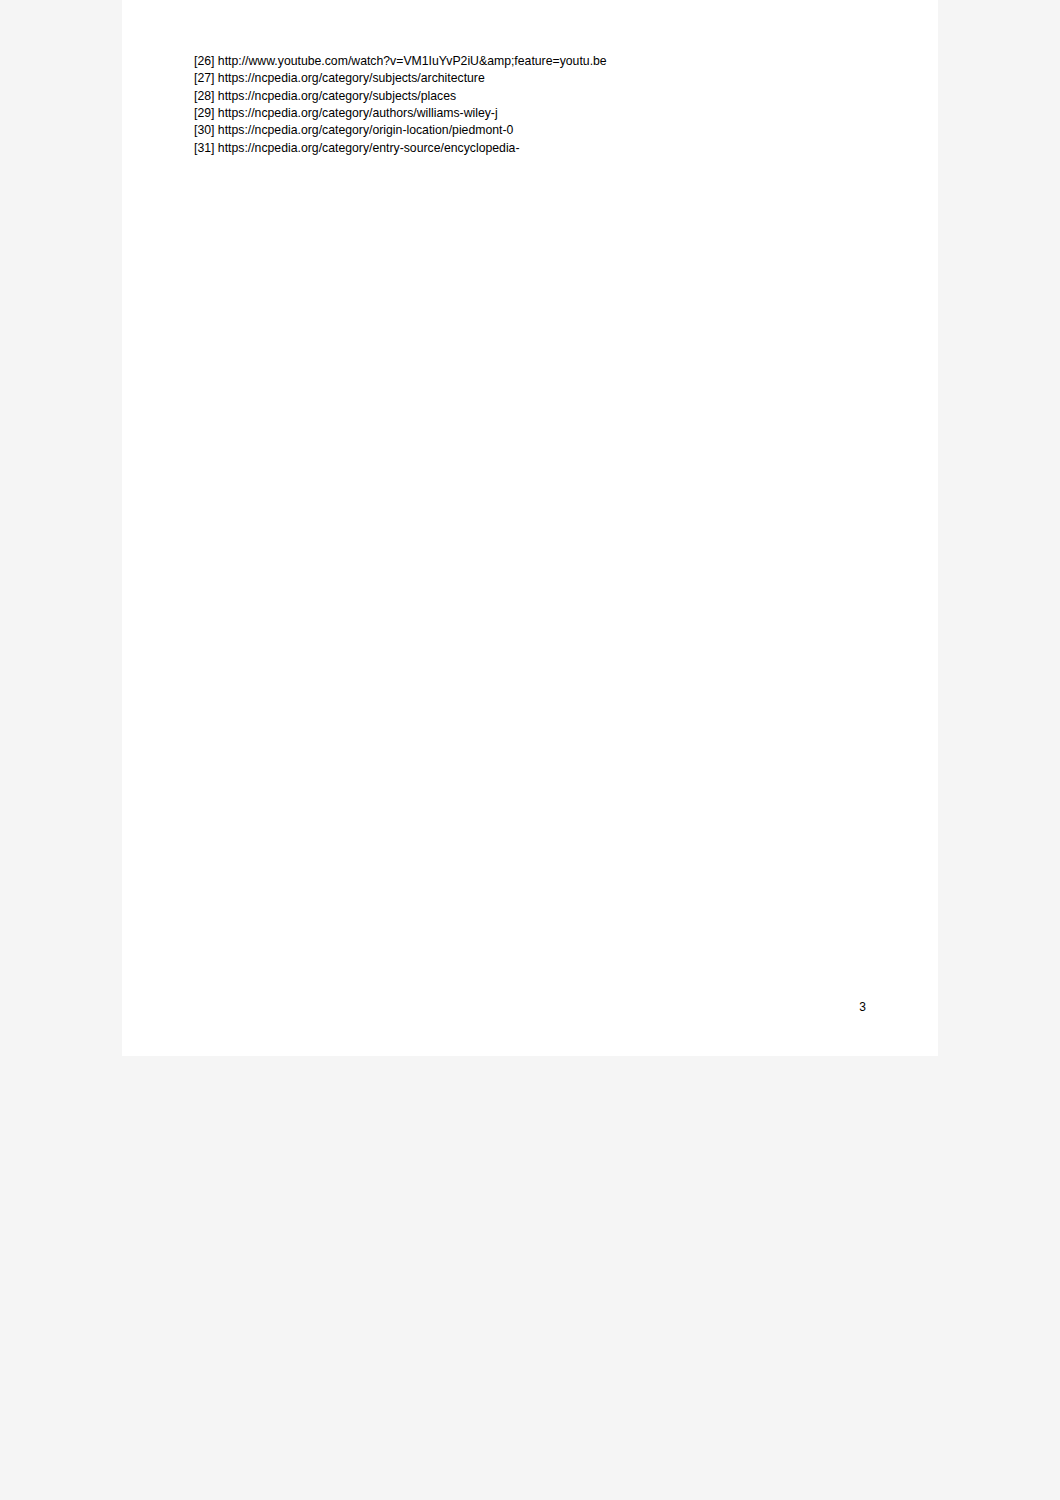[26] http://www.youtube.com/watch?v=VM1IuYvP2iU&amp;feature=youtu.be
[27] https://ncpedia.org/category/subjects/architecture
[28] https://ncpedia.org/category/subjects/places
[29] https://ncpedia.org/category/authors/williams-wiley-j
[30] https://ncpedia.org/category/origin-location/piedmont-0
[31] https://ncpedia.org/category/entry-source/encyclopedia-
3